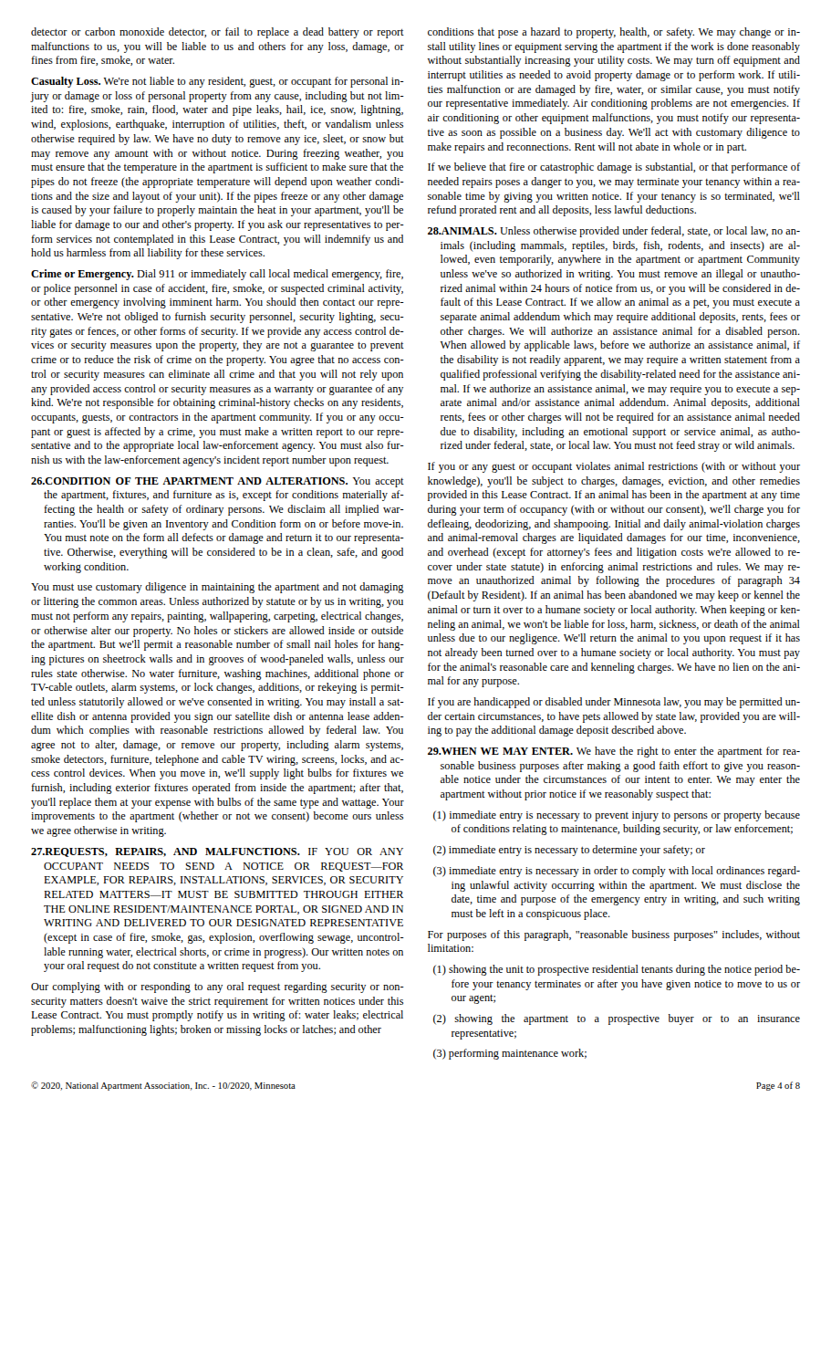detector or carbon monoxide detector, or fail to replace a dead battery or report malfunctions to us, you will be liable to us and others for any loss, damage, or fines from fire, smoke, or water.
Casualty Loss. We're not liable to any resident, guest, or occupant for personal injury or damage or loss of personal property from any cause, including but not limited to: fire, smoke, rain, flood, water and pipe leaks, hail, ice, snow, lightning, wind, explosions, earthquake, interruption of utilities, theft, or vandalism unless otherwise required by law. We have no duty to remove any ice, sleet, or snow but may remove any amount with or without notice. During freezing weather, you must ensure that the temperature in the apartment is sufficient to make sure that the pipes do not freeze (the appropriate temperature will depend upon weather conditions and the size and layout of your unit). If the pipes freeze or any other damage is caused by your failure to properly maintain the heat in your apartment, you'll be liable for damage to our and other's property. If you ask our representatives to perform services not contemplated in this Lease Contract, you will indemnify us and hold us harmless from all liability for these services.
Crime or Emergency. Dial 911 or immediately call local medical emergency, fire, or police personnel in case of accident, fire, smoke, or suspected criminal activity, or other emergency involving imminent harm. You should then contact our representative. We're not obliged to furnish security personnel, security lighting, security gates or fences, or other forms of security. If we provide any access control devices or security measures upon the property, they are not a guarantee to prevent crime or to reduce the risk of crime on the property. You agree that no access control or security measures can eliminate all crime and that you will not rely upon any provided access control or security measures as a warranty or guarantee of any kind. We're not responsible for obtaining criminal-history checks on any residents, occupants, guests, or contractors in the apartment community. If you or any occupant or guest is affected by a crime, you must make a written report to our representative and to the appropriate local law-enforcement agency. You must also furnish us with the law-enforcement agency's incident report number upon request.
26.CONDITION OF THE APARTMENT AND ALTERATIONS. You accept the apartment, fixtures, and furniture as is, except for conditions materially affecting the health or safety of ordinary persons. We disclaim all implied warranties. You'll be given an Inventory and Condition form on or before move-in. You must note on the form all defects or damage and return it to our representative. Otherwise, everything will be considered to be in a clean, safe, and good working condition.
You must use customary diligence in maintaining the apartment and not damaging or littering the common areas. Unless authorized by statute or by us in writing, you must not perform any repairs, painting, wallpapering, carpeting, electrical changes, or otherwise alter our property. No holes or stickers are allowed inside or outside the apartment. But we'll permit a reasonable number of small nail holes for hanging pictures on sheetrock walls and in grooves of wood-paneled walls, unless our rules state otherwise. No water furniture, washing machines, additional phone or TV-cable outlets, alarm systems, or lock changes, additions, or rekeying is permitted unless statutorily allowed or we've consented in writing. You may install a satellite dish or antenna provided you sign our satellite dish or antenna lease addendum which complies with reasonable restrictions allowed by federal law. You agree not to alter, damage, or remove our property, including alarm systems, smoke detectors, furniture, telephone and cable TV wiring, screens, locks, and access control devices. When you move in, we'll supply light bulbs for fixtures we furnish, including exterior fixtures operated from inside the apartment; after that, you'll replace them at your expense with bulbs of the same type and wattage. Your improvements to the apartment (whether or not we consent) become ours unless we agree otherwise in writing.
27.REQUESTS, REPAIRS, AND MALFUNCTIONS. IF YOU OR ANY OCCUPANT NEEDS TO SEND A NOTICE OR REQUEST—FOR EXAMPLE, FOR REPAIRS, INSTALLATIONS, SERVICES, OR SECURITY RELATED MATTERS—IT MUST BE SUBMITTED THROUGH EITHER THE ONLINE RESIDENT/MAINTENANCE PORTAL, OR SIGNED AND IN WRITING AND DELIVERED TO OUR DESIGNATED REPRESENTATIVE (except in case of fire, smoke, gas, explosion, overflowing sewage, uncontrollable running water, electrical shorts, or crime in progress). Our written notes on your oral request do not constitute a written request from you.
Our complying with or responding to any oral request regarding security or non-security matters doesn't waive the strict requirement for written notices under this Lease Contract. You must promptly notify us in writing of: water leaks; electrical problems; malfunctioning lights; broken or missing locks or latches; and other
conditions that pose a hazard to property, health, or safety. We may change or install utility lines or equipment serving the apartment if the work is done reasonably without substantially increasing your utility costs. We may turn off equipment and interrupt utilities as needed to avoid property damage or to perform work. If utilities malfunction or are damaged by fire, water, or similar cause, you must notify our representative immediately. Air conditioning problems are not emergencies. If air conditioning or other equipment malfunctions, you must notify our representative as soon as possible on a business day. We'll act with customary diligence to make repairs and reconnections. Rent will not abate in whole or in part.
If we believe that fire or catastrophic damage is substantial, or that performance of needed repairs poses a danger to you, we may terminate your tenancy within a reasonable time by giving you written notice. If your tenancy is so terminated, we'll refund prorated rent and all deposits, less lawful deductions.
28.ANIMALS. Unless otherwise provided under federal, state, or local law, no animals (including mammals, reptiles, birds, fish, rodents, and insects) are allowed, even temporarily, anywhere in the apartment or apartment Community unless we've so authorized in writing. You must remove an illegal or unauthorized animal within 24 hours of notice from us, or you will be considered in default of this Lease Contract. If we allow an animal as a pet, you must execute a separate animal addendum which may require additional deposits, rents, fees or other charges. We will authorize an assistance animal for a disabled person. When allowed by applicable laws, before we authorize an assistance animal, if the disability is not readily apparent, we may require a written statement from a qualified professional verifying the disability-related need for the assistance animal. If we authorize an assistance animal, we may require you to execute a separate animal and/or assistance animal addendum. Animal deposits, additional rents, fees or other charges will not be required for an assistance animal needed due to disability, including an emotional support or service animal, as authorized under federal, state, or local law. You must not feed stray or wild animals.
If you or any guest or occupant violates animal restrictions (with or without your knowledge), you'll be subject to charges, damages, eviction, and other remedies provided in this Lease Contract. If an animal has been in the apartment at any time during your term of occupancy (with or without our consent), we'll charge you for defleaing, deodorizing, and shampooing. Initial and daily animal-violation charges and animal-removal charges are liquidated damages for our time, inconvenience, and overhead (except for attorney's fees and litigation costs we're allowed to recover under state statute) in enforcing animal restrictions and rules. We may remove an unauthorized animal by following the procedures of paragraph 34 (Default by Resident). If an animal has been abandoned we may keep or kennel the animal or turn it over to a humane society or local authority. When keeping or kenneling an animal, we won't be liable for loss, harm, sickness, or death of the animal unless due to our negligence. We'll return the animal to you upon request if it has not already been turned over to a humane society or local authority. You must pay for the animal's reasonable care and kenneling charges. We have no lien on the animal for any purpose.
If you are handicapped or disabled under Minnesota law, you may be permitted under certain circumstances, to have pets allowed by state law, provided you are willing to pay the additional damage deposit described above.
29.WHEN WE MAY ENTER. We have the right to enter the apartment for reasonable business purposes after making a good faith effort to give you reasonable notice under the circumstances of our intent to enter. We may enter the apartment without prior notice if we reasonably suspect that:
(1) immediate entry is necessary to prevent injury to persons or property because of conditions relating to maintenance, building security, or law enforcement;
(2) immediate entry is necessary to determine your safety; or
(3) immediate entry is necessary in order to comply with local ordinances regarding unlawful activity occurring within the apartment. We must disclose the date, time and purpose of the emergency entry in writing, and such writing must be left in a conspicuous place.
For purposes of this paragraph, "reasonable business purposes" includes, without limitation:
(1) showing the unit to prospective residential tenants during the notice period before your tenancy terminates or after you have given notice to move to us or our agent;
(2) showing the apartment to a prospective buyer or to an insurance representative;
(3) performing maintenance work;
© 2020, National Apartment Association, Inc. - 10/2020, Minnesota Page 4 of 8